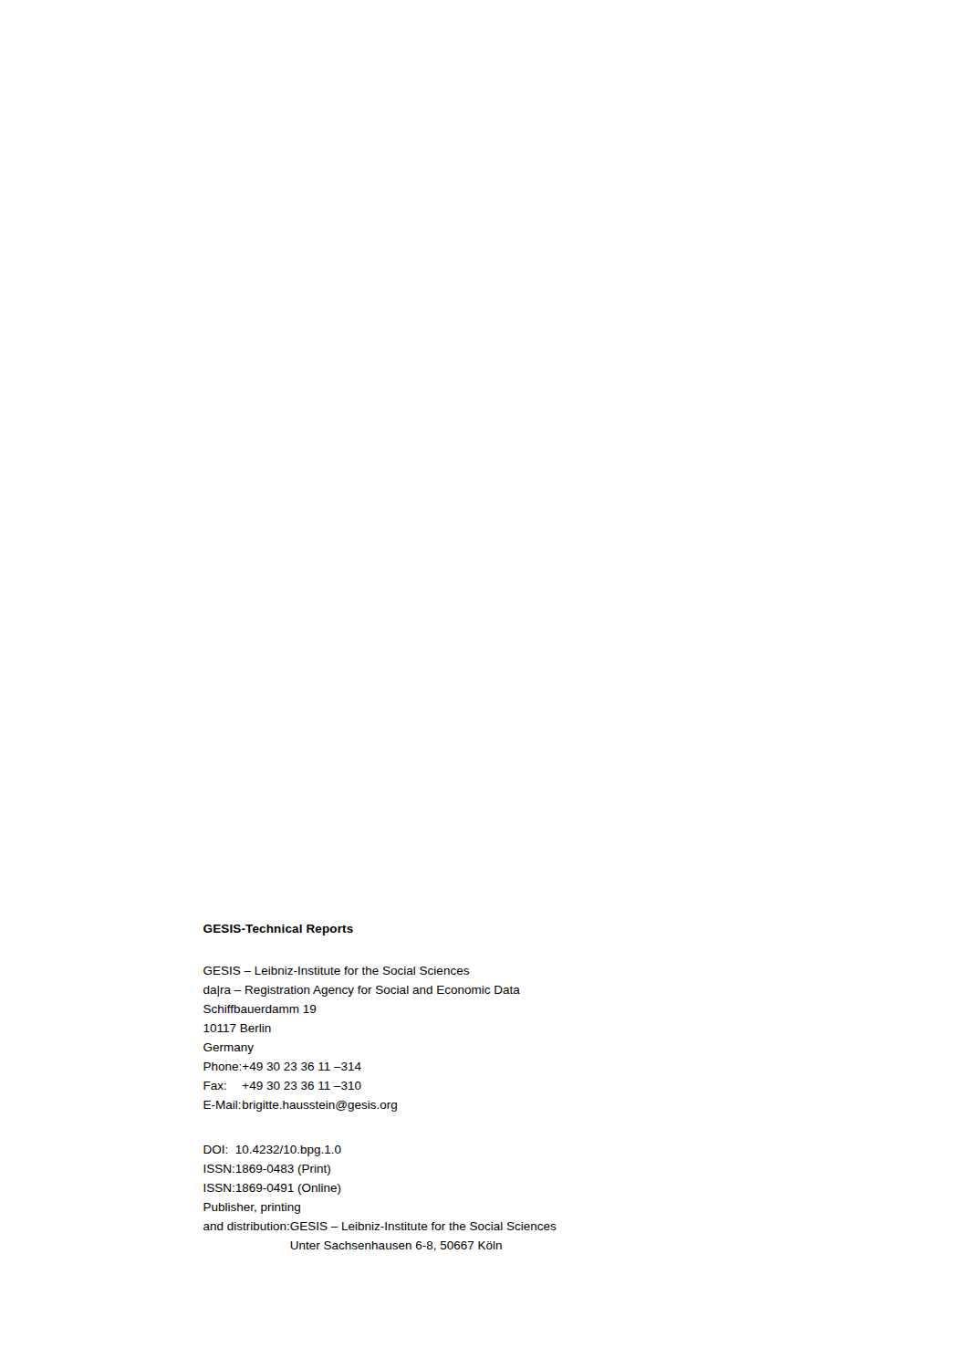GESIS-Technical Reports
GESIS – Leibniz-Institute for the Social Sciences
da|ra – Registration Agency for Social and Economic Data
Schiffbauerdamm 19
10117 Berlin
Germany
| Phone: | +49 30 23 36 11 –314 |
| Fax: | +49 30 23 36 11 –310 |
| E-Mail: | brigitte.hausstein@gesis.org |
| DOI: | 10.4232/10.bpg.1.0 |
| ISSN: | 1869-0483 (Print) |
| ISSN: | 1869-0491 (Online) |
Publisher, printing
| and distribution: | GESIS – Leibniz-Institute for the Social Sciences |
| | Unter Sachsenhausen 6-8, 50667 Köln |